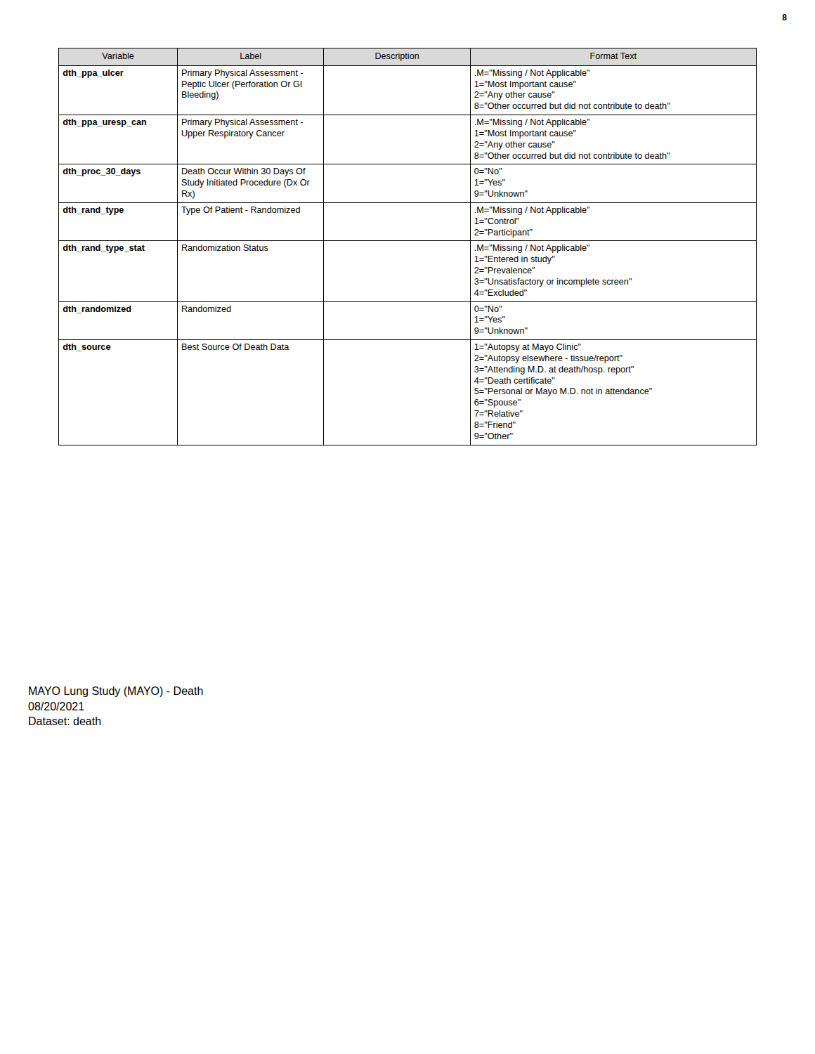8
| Variable | Label | Description | Format Text |
| --- | --- | --- | --- |
| dth_ppa_ulcer | Primary Physical Assessment - Peptic Ulcer (Perforation Or GI Bleeding) | | .M="Missing / Not Applicable" 1="Most Important cause" 2="Any other cause" 8="Other occurred but did not contribute to death" |
| dth_ppa_uresp_can | Primary Physical Assessment - Upper Respiratory Cancer | | .M="Missing / Not Applicable" 1="Most Important cause" 2="Any other cause" 8="Other occurred but did not contribute to death" |
| dth_proc_30_days | Death Occur Within 30 Days Of Study Initiated Procedure (Dx Or Rx) | | 0="No" 1="Yes" 9="Unknown" |
| dth_rand_type | Type Of Patient - Randomized | | .M="Missing / Not Applicable" 1="Control" 2="Participant" |
| dth_rand_type_stat | Randomization Status | | .M="Missing / Not Applicable" 1="Entered in study" 2="Prevalence" 3="Unsatisfactory or incomplete screen" 4="Excluded" |
| dth_randomized | Randomized | | 0="No" 1="Yes" 9="Unknown" |
| dth_source | Best Source Of Death Data | | 1="Autopsy at Mayo Clinic" 2="Autopsy elsewhere - tissue/report" 3="Attending M.D. at death/hosp. report" 4="Death certificate" 5="Personal or Mayo M.D. not in attendance" 6="Spouse" 7="Relative" 8="Friend" 9="Other" |
MAYO Lung Study (MAYO) - Death
08/20/2021
Dataset: death